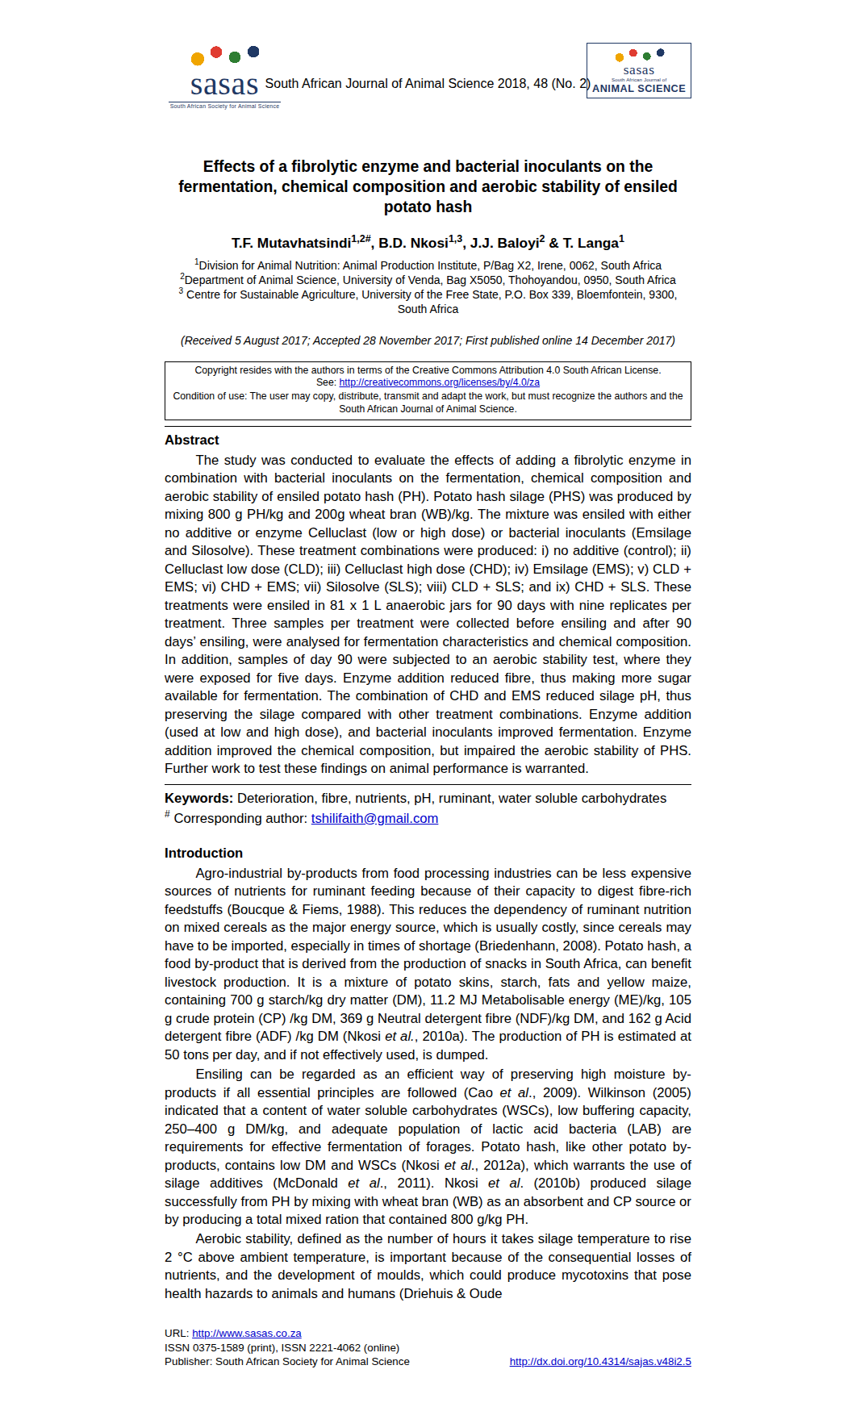sasas
South African Society for Animal Science
sasas
South African Journal of
ANIMAL SCIENCE
South African Journal of Animal Science 2018, 48 (No. 2)
Effects of a fibrolytic enzyme and bacterial inoculants on the fermentation, chemical composition and aerobic stability of ensiled potato hash
T.F. Mutavhatsindi1,2#, B.D. Nkosi1,3, J.J. Baloyi2 & T. Langa1
1Division for Animal Nutrition: Animal Production Institute, P/Bag X2, Irene, 0062, South Africa
2Department of Animal Science, University of Venda, Bag X5050, Thohoyandou, 0950, South Africa
3 Centre for Sustainable Agriculture, University of the Free State, P.O. Box 339, Bloemfontein, 9300, South Africa
(Received 5 August 2017; Accepted 28 November 2017; First published online 14 December 2017)
Copyright resides with the authors in terms of the Creative Commons Attribution 4.0 South African License.
See: http://creativecommons.org/licenses/by/4.0/za
Condition of use: The user may copy, distribute, transmit and adapt the work, but must recognize the authors and the South African Journal of Animal Science.
Abstract
The study was conducted to evaluate the effects of adding a fibrolytic enzyme in combination with bacterial inoculants on the fermentation, chemical composition and aerobic stability of ensiled potato hash (PH). Potato hash silage (PHS) was produced by mixing 800 g PH/kg and 200g wheat bran (WB)/kg. The mixture was ensiled with either no additive or enzyme Celluclast (low or high dose) or bacterial inoculants (Emsilage and Silosolve). These treatment combinations were produced: i) no additive (control); ii) Celluclast low dose (CLD); iii) Celluclast high dose (CHD); iv) Emsilage (EMS); v) CLD + EMS; vi) CHD + EMS; vii) Silosolve (SLS); viii) CLD + SLS; and ix) CHD + SLS. These treatments were ensiled in 81 x 1 L anaerobic jars for 90 days with nine replicates per treatment. Three samples per treatment were collected before ensiling and after 90 days’ ensiling, were analysed for fermentation characteristics and chemical composition. In addition, samples of day 90 were subjected to an aerobic stability test, where they were exposed for five days. Enzyme addition reduced fibre, thus making more sugar available for fermentation. The combination of CHD and EMS reduced silage pH, thus preserving the silage compared with other treatment combinations. Enzyme addition (used at low and high dose), and bacterial inoculants improved fermentation. Enzyme addition improved the chemical composition, but impaired the aerobic stability of PHS. Further work to test these findings on animal performance is warranted.
Keywords: Deterioration, fibre, nutrients, pH, ruminant, water soluble carbohydrates
# Corresponding author: tshilifaith@gmail.com
Introduction
Agro-industrial by-products from food processing industries can be less expensive sources of nutrients for ruminant feeding because of their capacity to digest fibre-rich feedstuffs (Boucque & Fiems, 1988). This reduces the dependency of ruminant nutrition on mixed cereals as the major energy source, which is usually costly, since cereals may have to be imported, especially in times of shortage (Briedenhann, 2008). Potato hash, a food by-product that is derived from the production of snacks in South Africa, can benefit livestock production. It is a mixture of potato skins, starch, fats and yellow maize, containing 700 g starch/kg dry matter (DM), 11.2 MJ Metabolisable energy (ME)/kg, 105 g crude protein (CP) /kg DM, 369 g Neutral detergent fibre (NDF)/kg DM, and 162 g Acid detergent fibre (ADF) /kg DM (Nkosi et al., 2010a). The production of PH is estimated at 50 tons per day, and if not effectively used, is dumped.
Ensiling can be regarded as an efficient way of preserving high moisture by-products if all essential principles are followed (Cao et al., 2009). Wilkinson (2005) indicated that a content of water soluble carbohydrates (WSCs), low buffering capacity, 250–400 g DM/kg, and adequate population of lactic acid bacteria (LAB) are requirements for effective fermentation of forages. Potato hash, like other potato by-products, contains low DM and WSCs (Nkosi et al., 2012a), which warrants the use of silage additives (McDonald et al., 2011). Nkosi et al. (2010b) produced silage successfully from PH by mixing with wheat bran (WB) as an absorbent and CP source or by producing a total mixed ration that contained 800 g/kg PH.
Aerobic stability, defined as the number of hours it takes silage temperature to rise 2 °C above ambient temperature, is important because of the consequential losses of nutrients, and the development of moulds, which could produce mycotoxins that pose health hazards to animals and humans (Driehuis & Oude
URL: http://www.sasas.co.za
ISSN 0375-1589 (print), ISSN 2221-4062 (online)
Publisher: South African Society for Animal Science http://dx.doi.org/10.4314/sajas.v48i2.5